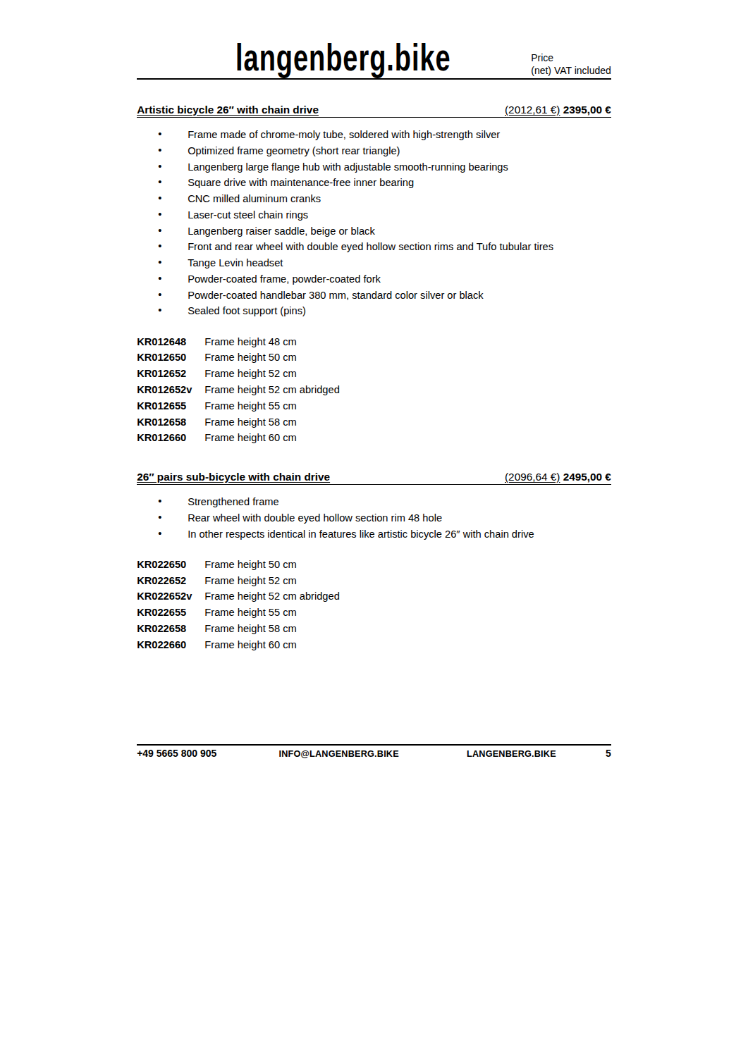langenberg.bike
Price
(net) VAT included
Artistic bicycle 26″ with chain drive (2012,61 €) 2395,00 €
Frame made of chrome-moly tube, soldered with high-strength silver
Optimized frame geometry (short rear triangle)
Langenberg large flange hub with adjustable smooth-running bearings
Square drive with maintenance-free inner bearing
CNC milled aluminum cranks
Laser-cut steel chain rings
Langenberg raiser saddle, beige or black
Front and rear wheel with double eyed hollow section rims and Tufo tubular tires
Tange Levin headset
Powder-coated frame, powder-coated fork
Powder-coated handlebar 380 mm, standard color silver or black
Sealed foot support (pins)
| KR012648 | Frame height 48 cm |
| KR012650 | Frame height 50 cm |
| KR012652 | Frame height 52 cm |
| KR012652v | Frame height 52 cm abridged |
| KR012655 | Frame height 55 cm |
| KR012658 | Frame height 58 cm |
| KR012660 | Frame height 60 cm |
26″ pairs sub-bicycle with chain drive (2096,64 €) 2495,00 €
Strengthened frame
Rear wheel with double eyed hollow section rim 48 hole
In other respects identical in features like artistic bicycle 26″ with chain drive
| KR022650 | Frame height 50 cm |
| KR022652 | Frame height 52 cm |
| KR022652v | Frame height 52 cm abridged |
| KR022655 | Frame height 55 cm |
| KR022658 | Frame height 58 cm |
| KR022660 | Frame height 60 cm |
+49 5665 800 905 INFO@LANGENBERG.BIKE LANGENBERG.BIKE 5